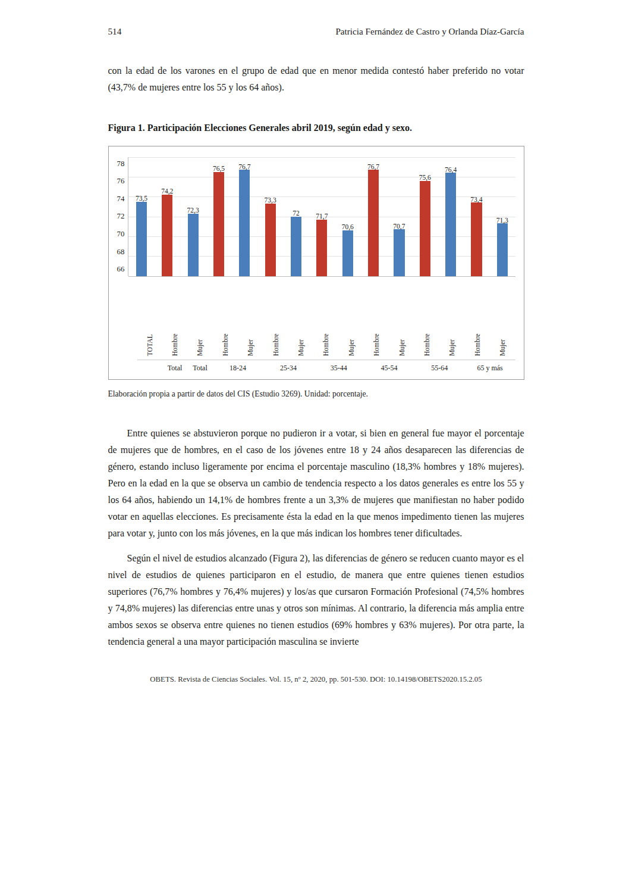514 Patricia Fernández de Castro y Orlanda Díaz-García
con la edad de los varones en el grupo de edad que en menor medida contestó haber preferido no votar (43,7% de mujeres entre los 55 y los 64 años).
Figura 1. Participación Elecciones Generales abril 2019, según edad y sexo.
78 76 74 72 70 68 66
73,5
74,2
72,3
76,5
76,7
73,3
72
71,7
70,6
76,7
70,7
75,6
76,4
73,4
71,3
TOTAL
Hombre
Mujer
Hombre
Mujer
Hombre
Mujer
Hombre
Mujer
Hombre
Mujer
Hombre
Mujer
Hombre
Mujer
Total
Total
18-24
25-34
35-44
45-54
55-64
65 y más
Elaboración propia a partir de datos del CIS (Estudio 3269). Unidad: porcentaje.
Entre quienes se abstuvieron porque no pudieron ir a votar, si bien en general fue mayor el porcentaje de mujeres que de hombres, en el caso de los jóvenes entre 18 y 24 años desaparecen las diferencias de género, estando incluso ligeramente por encima el porcentaje masculino (18,3% hombres y 18% mujeres). Pero en la edad en la que se observa un cambio de tendencia respecto a los datos generales es entre los 55 y los 64 años, habiendo un 14,1% de hombres frente a un 3,3% de mujeres que manifiestan no haber podido votar en aquellas elecciones. Es precisamente ésta la edad en la que menos impedimento tienen las mujeres para votar y, junto con los más jóvenes, en la que más indican los hombres tener dificultades.
Según el nivel de estudios alcanzado (Figura 2), las diferencias de género se reducen cuanto mayor es el nivel de estudios de quienes participaron en el estudio, de manera que entre quienes tienen estudios superiores (76,7% hombres y 76,4% mujeres) y los/as que cursaron Formación Profesional (74,5% hombres y 74,8% mujeres) las diferencias entre unas y otros son mínimas. Al contrario, la diferencia más amplia entre ambos sexos se observa entre quienes no tienen estudios (69% hombres y 63% mujeres). Por otra parte, la tendencia general a una mayor participación masculina se invierte
OBETS. Revista de Ciencias Sociales. Vol. 15, nº 2, 2020, pp. 501-530. DOI: 10.14198/OBETS2020.15.2.05